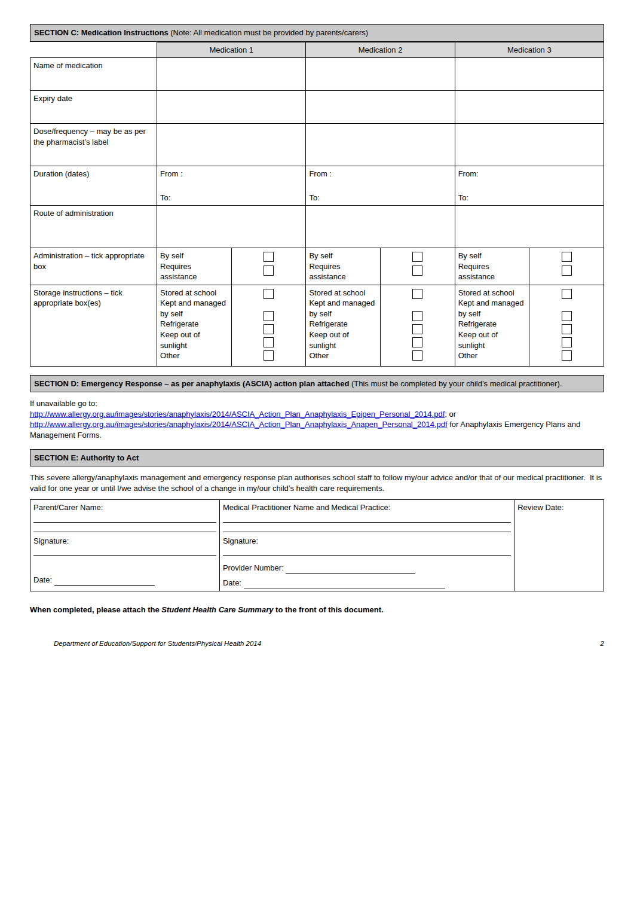SECTION C: Medication Instructions (Note: All medication must be provided by parents/carers)
| | Medication 1 | Medication 2 | Medication 3 |
| Name of medication | | | |
| Expiry date | | | |
| Dose/frequency – may be as per the pharmacist’s label | | | |
| Duration (dates) | From : To: | From : To: | From: To: |
| Route of administration | | | |
| Administration – tick appropriate box | By self Requires assistance | | By self Requires assistance | | By self Requires assistance | |
| Storage instructions – tick appropriate box(es) | Stored at school Kept and managed by self Refrigerate Keep out of sunlight Other | | Stored at school Kept and managed by self Refrigerate Keep out of sunlight Other | | Stored at school Kept and managed by self Refrigerate Keep out of sunlight Other | |
SECTION D: Emergency Response – as per anaphylaxis (ASCIA) action plan attached (This must be completed by your child’s medical practitioner).
If unavailable go to:
http://www.allergy.org.au/images/stories/anaphylaxis/2014/ASCIA_Action_Plan_Anaphylaxis_Epipen_Personal_2014.pdf; or
http://www.allergy.org.au/images/stories/anaphylaxis/2014/ASCIA_Action_Plan_Anaphylaxis_Anapen_Personal_2014.pdf for Anaphylaxis Emergency Plans and Management Forms.
SECTION E: Authority to Act
This severe allergy/anaphylaxis management and emergency response plan authorises school staff to follow my/our advice and/or that of our medical practitioner. It is valid for one year or until I/we advise the school of a change in my/our child’s health care requirements.
| Parent/Carer Name: Signature: Date: | Medical Practitioner Name and Medical Practice: Signature: Provider Number: Date: | Review Date: |
When completed, please attach the Student Health Care Summary to the front of this document.
Department of Education/Support for Students/Physical Health 2014 2